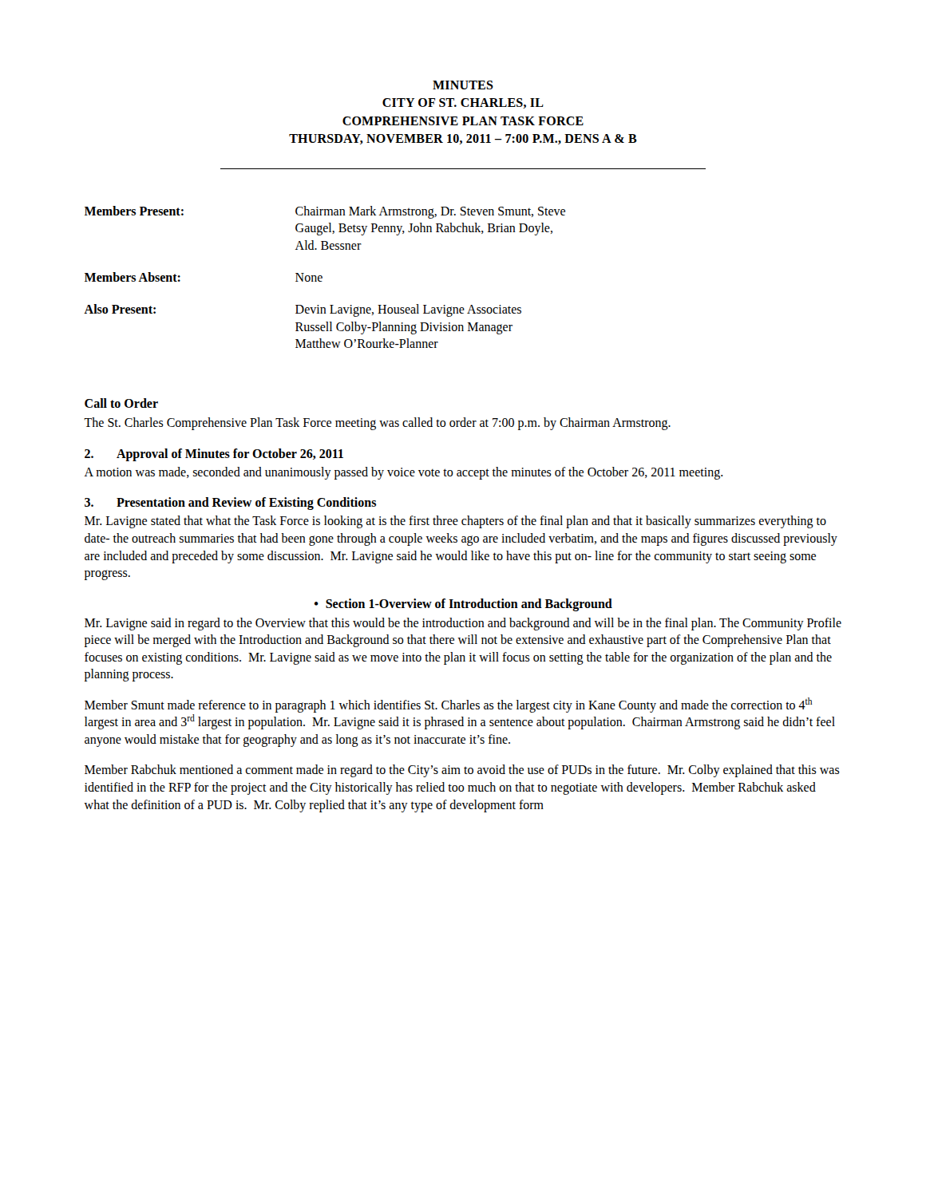MINUTES
CITY OF ST. CHARLES, IL
COMPREHENSIVE PLAN TASK FORCE
THURSDAY, NOVEMBER 10, 2011 – 7:00 P.M., DENS A & B
| Members Present: | Chairman Mark Armstrong, Dr. Steven Smunt, Steve Gaugel, Betsy Penny, John Rabchuk, Brian Doyle, Ald. Bessner |
| Members Absent: | None |
| Also Present: | Devin Lavigne, Houseal Lavigne Associates Russell Colby-Planning Division Manager Matthew O’Rourke-Planner |
Call to Order
The St. Charles Comprehensive Plan Task Force meeting was called to order at 7:00 p.m. by Chairman Armstrong.
2. Approval of Minutes for October 26, 2011
A motion was made, seconded and unanimously passed by voice vote to accept the minutes of the October 26, 2011 meeting.
3. Presentation and Review of Existing Conditions
Mr. Lavigne stated that what the Task Force is looking at is the first three chapters of the final plan and that it basically summarizes everything to date- the outreach summaries that had been gone through a couple weeks ago are included verbatim, and the maps and figures discussed previously are included and preceded by some discussion. Mr. Lavigne said he would like to have this put on- line for the community to start seeing some progress.
Section 1-Overview of Introduction and Background
Mr. Lavigne said in regard to the Overview that this would be the introduction and background and will be in the final plan. The Community Profile piece will be merged with the Introduction and Background so that there will not be extensive and exhaustive part of the Comprehensive Plan that focuses on existing conditions. Mr. Lavigne said as we move into the plan it will focus on setting the table for the organization of the plan and the planning process.
Member Smunt made reference to in paragraph 1 which identifies St. Charles as the largest city in Kane County and made the correction to 4th largest in area and 3rd largest in population. Mr. Lavigne said it is phrased in a sentence about population. Chairman Armstrong said he didn’t feel anyone would mistake that for geography and as long as it’s not inaccurate it’s fine.
Member Rabchuk mentioned a comment made in regard to the City’s aim to avoid the use of PUDs in the future. Mr. Colby explained that this was identified in the RFP for the project and the City historically has relied too much on that to negotiate with developers. Member Rabchuk asked what the definition of a PUD is. Mr. Colby replied that it’s any type of development form